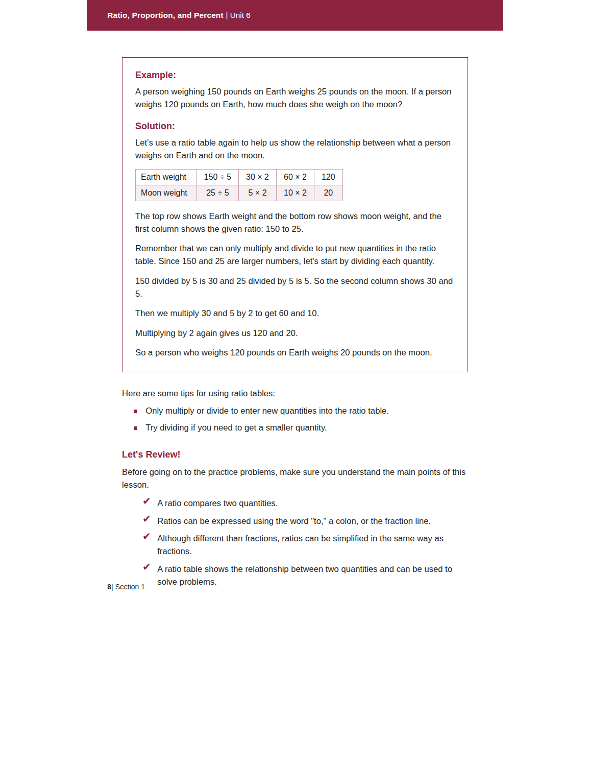Ratio, Proportion, and Percent | Unit 6
Example:
A person weighing 150 pounds on Earth weighs 25 pounds on the moon. If a person weighs 120 pounds on Earth, how much does she weigh on the moon?
Solution:
Let's use a ratio table again to help us show the relationship between what a person weighs on Earth and on the moon.
| Earth weight | 150 ÷ 5 | 30 × 2 | 60 × 2 | 120 |
| Moon weight | 25 ÷ 5 | 5 × 2 | 10 × 2 | 20 |
The top row shows Earth weight and the bottom row shows moon weight, and the first column shows the given ratio: 150 to 25.
Remember that we can only multiply and divide to put new quantities in the ratio table. Since 150 and 25 are larger numbers, let's start by dividing each quantity.
150 divided by 5 is 30 and 25 divided by 5 is 5. So the second column shows 30 and 5.
Then we multiply 30 and 5 by 2 to get 60 and 10.
Multiplying by 2 again gives us 120 and 20.
So a person who weighs 120 pounds on Earth weighs 20 pounds on the moon.
Here are some tips for using ratio tables:
Only multiply or divide to enter new quantities into the ratio table.
Try dividing if you need to get a smaller quantity.
Let's Review!
Before going on to the practice problems, make sure you understand the main points of this lesson.
A ratio compares two quantities.
Ratios can be expressed using the word "to," a colon, or the fraction line.
Although different than fractions, ratios can be simplified in the same way as fractions.
A ratio table shows the relationship between two quantities and can be used to solve problems.
8| Section 1